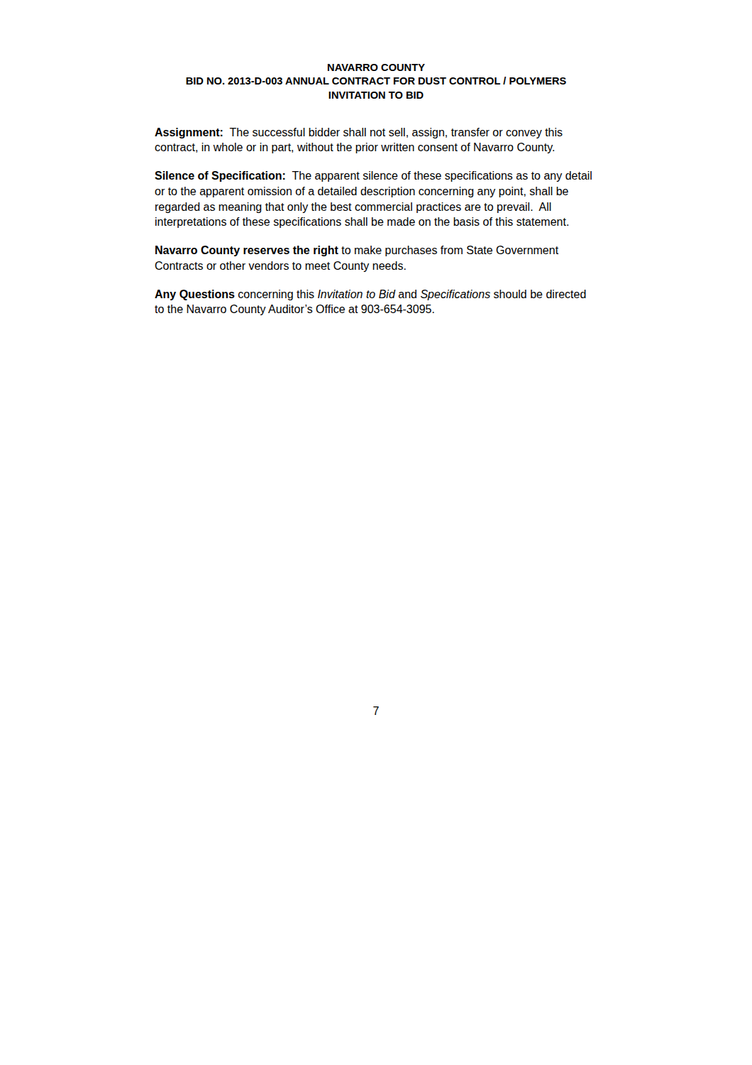NAVARRO COUNTY
BID NO. 2013-D-003 ANNUAL CONTRACT FOR DUST CONTROL / POLYMERS
INVITATION TO BID
Assignment: The successful bidder shall not sell, assign, transfer or convey this contract, in whole or in part, without the prior written consent of Navarro County.
Silence of Specification: The apparent silence of these specifications as to any detail or to the apparent omission of a detailed description concerning any point, shall be regarded as meaning that only the best commercial practices are to prevail. All interpretations of these specifications shall be made on the basis of this statement.
Navarro County reserves the right to make purchases from State Government Contracts or other vendors to meet County needs.
Any Questions concerning this Invitation to Bid and Specifications should be directed to the Navarro County Auditor’s Office at 903-654-3095.
7